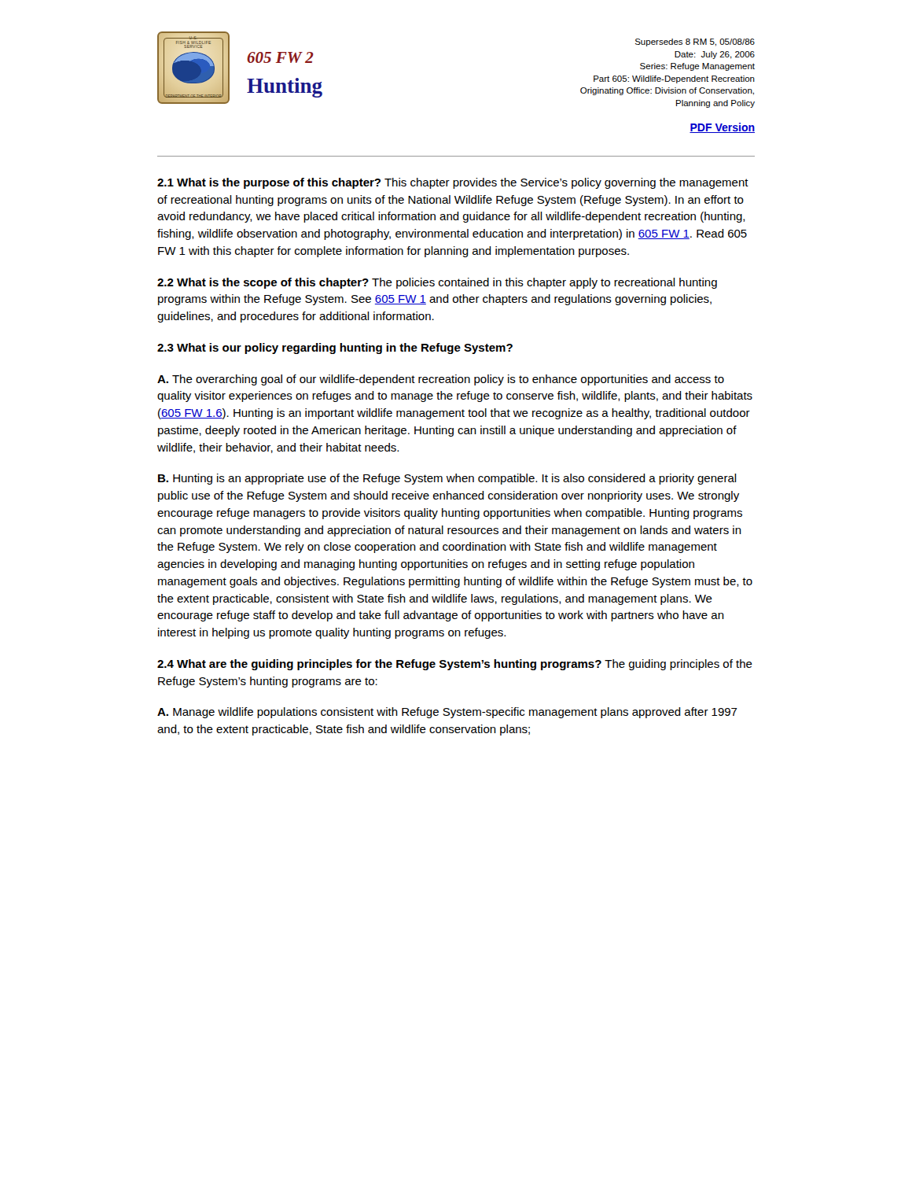U.S.
FISH & WILDLIFE
SERVICE
DEPARTMENT OF THE INTERIOR
605 FW 2
Hunting
Supersedes 8 RM 5, 05/08/86
Date: July 26, 2006
Series: Refuge Management
Part 605: Wildlife-Dependent Recreation
Originating Office: Division of Conservation,
Planning and Policy
PDF Version
2.1 What is the purpose of this chapter? This chapter provides the Service’s policy governing the management of recreational hunting programs on units of the National Wildlife Refuge System (Refuge System). In an effort to avoid redundancy, we have placed critical information and guidance for all wildlife-dependent recreation (hunting, fishing, wildlife observation and photography, environmental education and interpretation) in 605 FW 1. Read 605 FW 1 with this chapter for complete information for planning and implementation purposes.
2.2 What is the scope of this chapter? The policies contained in this chapter apply to recreational hunting programs within the Refuge System. See 605 FW 1 and other chapters and regulations governing policies, guidelines, and procedures for additional information.
2.3 What is our policy regarding hunting in the Refuge System?
A. The overarching goal of our wildlife-dependent recreation policy is to enhance opportunities and access to quality visitor experiences on refuges and to manage the refuge to conserve fish, wildlife, plants, and their habitats (605 FW 1.6). Hunting is an important wildlife management tool that we recognize as a healthy, traditional outdoor pastime, deeply rooted in the American heritage. Hunting can instill a unique understanding and appreciation of wildlife, their behavior, and their habitat needs.
B. Hunting is an appropriate use of the Refuge System when compatible. It is also considered a priority general public use of the Refuge System and should receive enhanced consideration over nonpriority uses. We strongly encourage refuge managers to provide visitors quality hunting opportunities when compatible. Hunting programs can promote understanding and appreciation of natural resources and their management on lands and waters in the Refuge System. We rely on close cooperation and coordination with State fish and wildlife management agencies in developing and managing hunting opportunities on refuges and in setting refuge population management goals and objectives. Regulations permitting hunting of wildlife within the Refuge System must be, to the extent practicable, consistent with State fish and wildlife laws, regulations, and management plans. We encourage refuge staff to develop and take full advantage of opportunities to work with partners who have an interest in helping us promote quality hunting programs on refuges.
2.4 What are the guiding principles for the Refuge System’s hunting programs? The guiding principles of the Refuge System’s hunting programs are to:
A. Manage wildlife populations consistent with Refuge System-specific management plans approved after 1997 and, to the extent practicable, State fish and wildlife conservation plans;